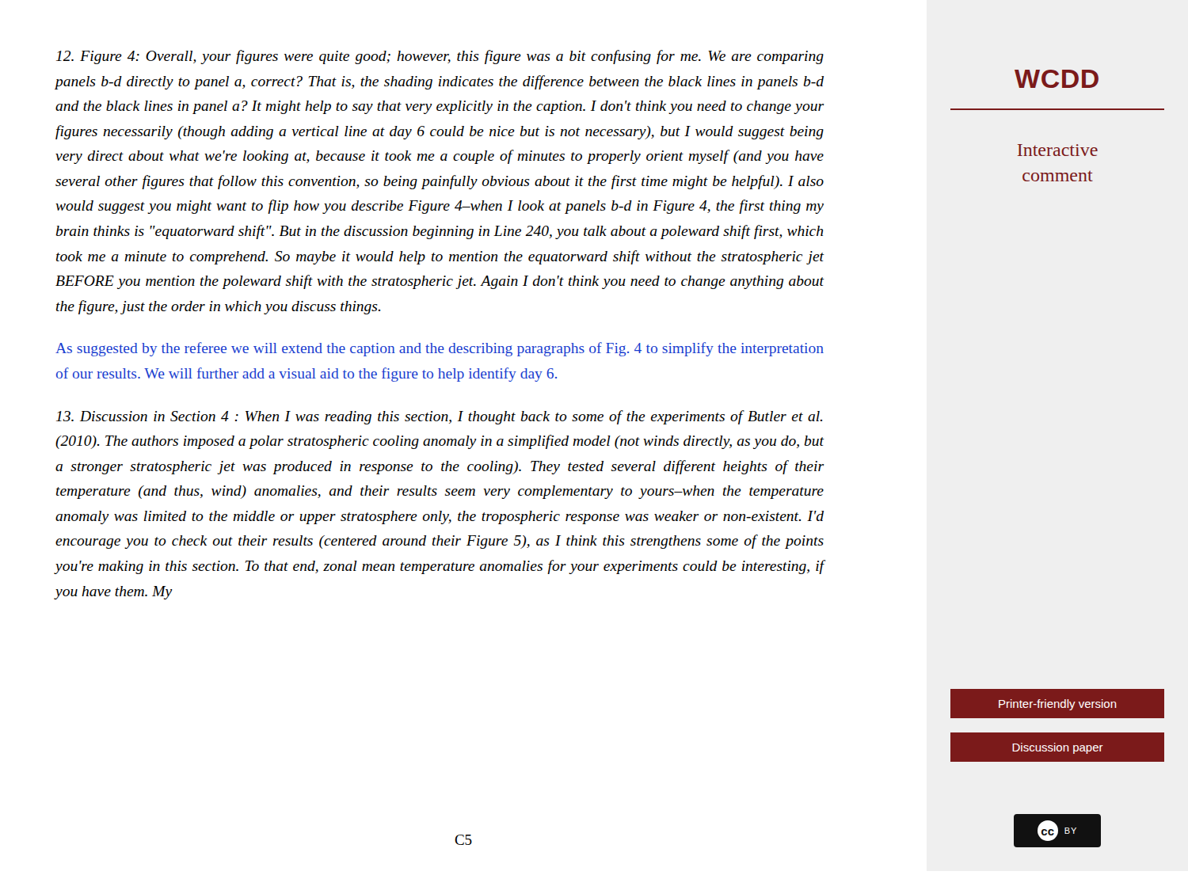WCDD
Interactive
comment
Printer-friendly version Discussion paper
cc BY
12. Figure 4: Overall, your figures were quite good; however, this figure was a bit confusing for me. We are comparing panels b-d directly to panel a, correct? That is, the shading indicates the difference between the black lines in panels b-d and the black lines in panel a? It might help to say that very explicitly in the caption. I don't think you need to change your figures necessarily (though adding a vertical line at day 6 could be nice but is not necessary), but I would suggest being very direct about what we're looking at, because it took me a couple of minutes to properly orient myself (and you have several other figures that follow this convention, so being painfully obvious about it the first time might be helpful). I also would suggest you might want to flip how you describe Figure 4–when I look at panels b-d in Figure 4, the first thing my brain thinks is "equatorward shift". But in the discussion beginning in Line 240, you talk about a poleward shift first, which took me a minute to comprehend. So maybe it would help to mention the equatorward shift without the stratospheric jet BEFORE you mention the poleward shift with the stratospheric jet. Again I don't think you need to change anything about the figure, just the order in which you discuss things.
As suggested by the referee we will extend the caption and the describing paragraphs of Fig. 4 to simplify the interpretation of our results. We will further add a visual aid to the figure to help identify day 6.
13. Discussion in Section 4 : When I was reading this section, I thought back to some of the experiments of Butler et al. (2010). The authors imposed a polar stratospheric cooling anomaly in a simplified model (not winds directly, as you do, but a stronger stratospheric jet was produced in response to the cooling). They tested several different heights of their temperature (and thus, wind) anomalies, and their results seem very complementary to yours–when the temperature anomaly was limited to the middle or upper stratosphere only, the tropospheric response was weaker or non-existent. I'd encourage you to check out their results (centered around their Figure 5), as I think this strengthens some of the points you're making in this section. To that end, zonal mean temperature anomalies for your experiments could be interesting, if you have them. My
C5